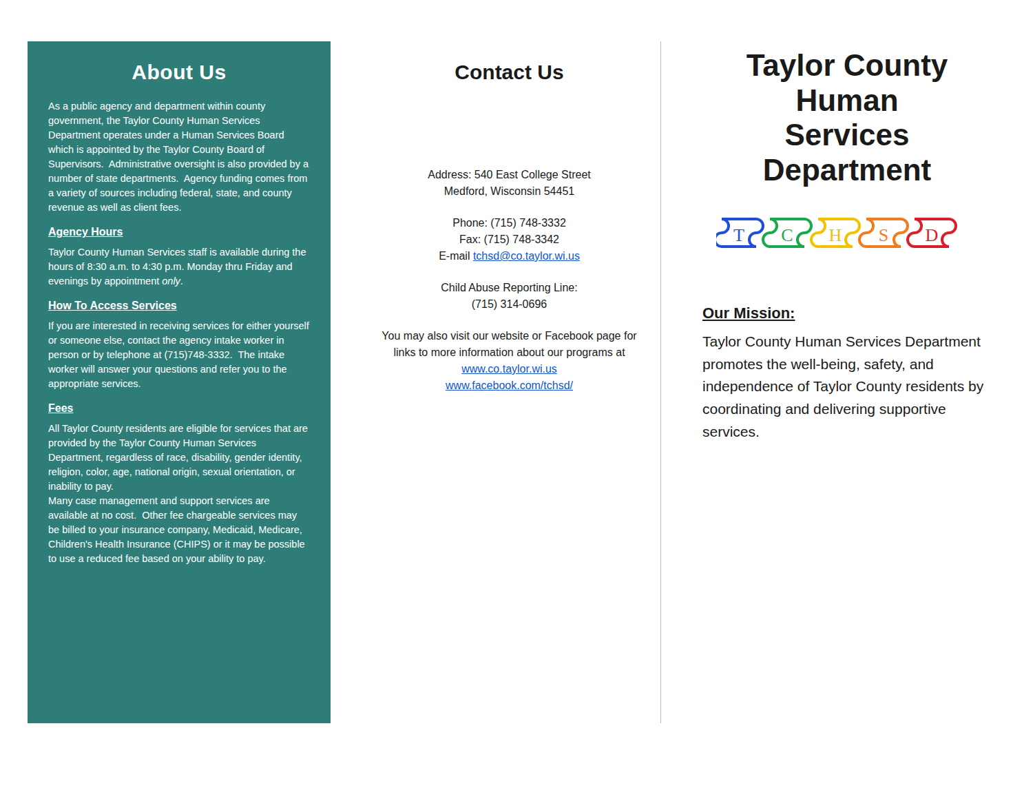About Us
As a public agency and department within county government, the Taylor County Human Services Department operates under a Human Services Board which is appointed by the Taylor County Board of Supervisors. Administrative oversight is also provided by a number of state departments. Agency funding comes from a variety of sources including federal, state, and county revenue as well as client fees.
Agency Hours
Taylor County Human Services staff is available during the hours of 8:30 a.m. to 4:30 p.m. Monday thru Friday and evenings by appointment only.
How To Access Services
If you are interested in receiving services for either yourself or someone else, contact the agency intake worker in person or by telephone at (715)748-3332. The intake worker will answer your questions and refer you to the appropriate services.
Fees
All Taylor County residents are eligible for services that are provided by the Taylor County Human Services Department, regardless of race, disability, gender identity, religion, color, age, national origin, sexual orientation, or inability to pay.
Many case management and support services are available at no cost. Other fee chargeable services may be billed to your insurance company, Medicaid, Medicare, Children's Health Insurance (CHIPS) or it may be possible to use a reduced fee based on your ability to pay.
Contact Us
Address: 540 East College Street
Medford, Wisconsin 54451
Phone: (715) 748-3332
Fax: (715) 748-3342
E-mail tchsd@co.taylor.wi.us
Child Abuse Reporting Line:
(715) 314-0696
You may also visit our website or Facebook page for links to more information about our programs at
www.co.taylor.wi.us
www.facebook.com/tchsd/
Taylor County
Human
Services
Department
T C H S D
Our Mission:
Taylor County Human Services Department promotes the well-being, safety, and independence of Taylor County residents by coordinating and delivering supportive services.